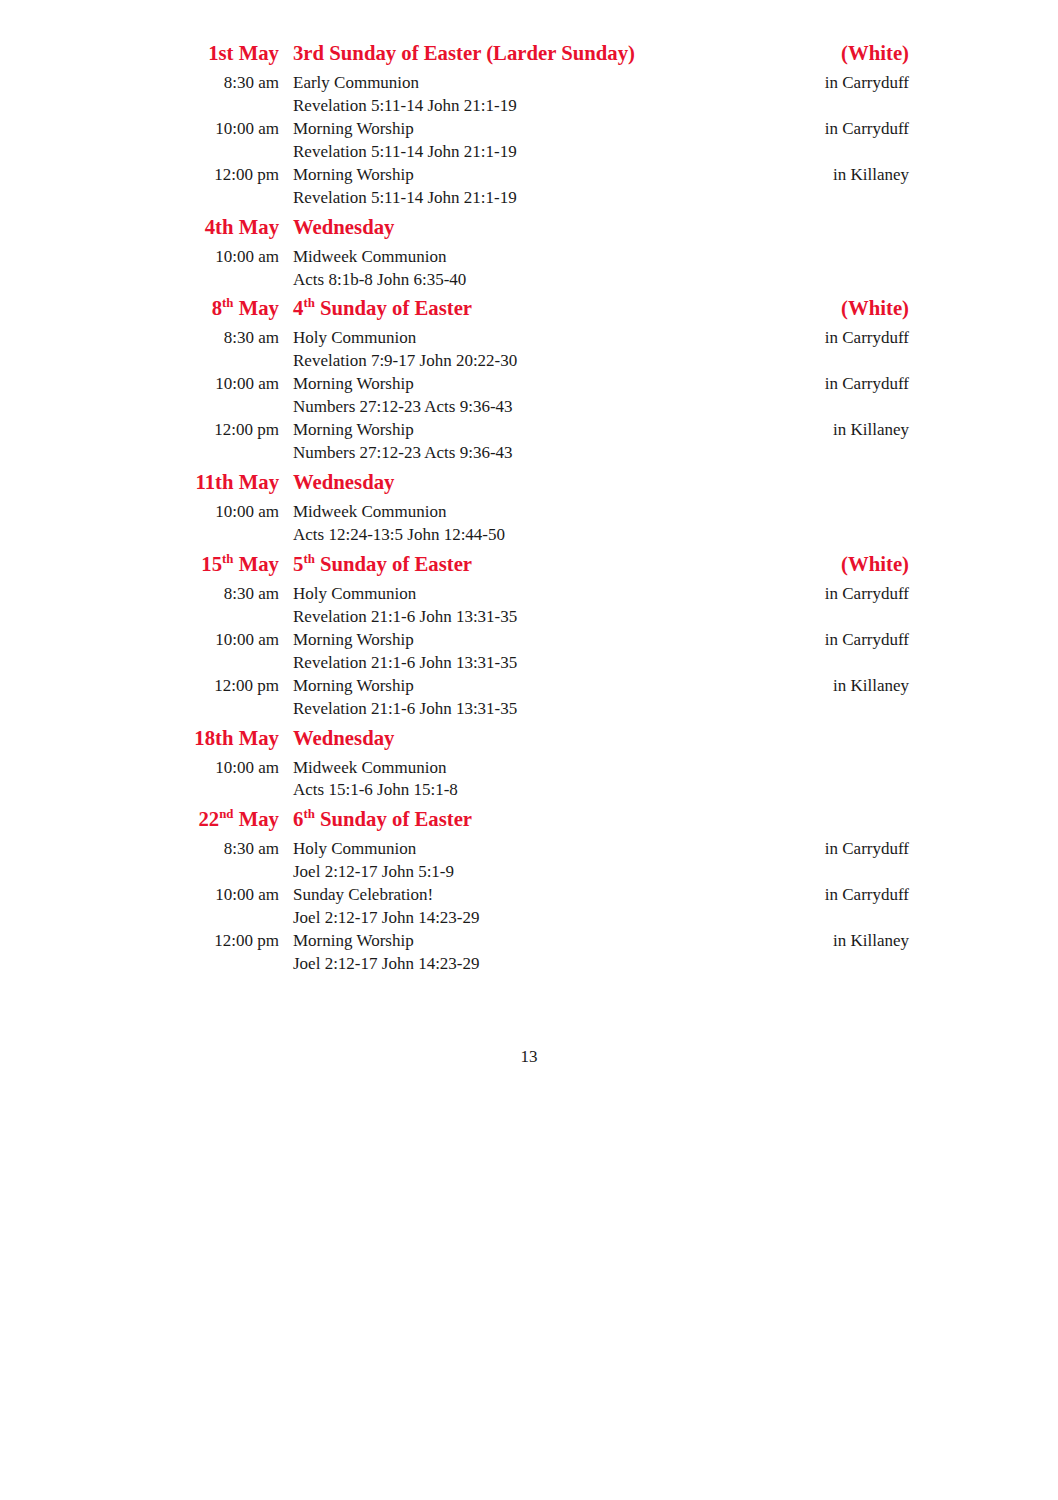1st May 3rd Sunday of Easter (Larder Sunday) (White)
8:30 am Early Communion Revelation 5:11-14 John 21:1-19 in Carryduff
10:00 am Morning Worship Revelation 5:11-14 John 21:1-19 in Carryduff
12:00 pm Morning Worship Revelation 5:11-14 John 21:1-19 in Killaney
4th May Wednesday
10:00 am Midweek Communion Acts 8:1b-8 John 6:35-40
8th May 4th Sunday of Easter (White)
8:30 am Holy Communion Revelation 7:9-17 John 20:22-30 in Carryduff
10:00 am Morning Worship Numbers 27:12-23 Acts 9:36-43 in Carryduff
12:00 pm Morning Worship Numbers 27:12-23 Acts 9:36-43 in Killaney
11th May Wednesday
10:00 am Midweek Communion Acts 12:24-13:5 John 12:44-50
15th May 5th Sunday of Easter (White)
8:30 am Holy Communion Revelation 21:1-6 John 13:31-35 in Carryduff
10:00 am Morning Worship Revelation 21:1-6 John 13:31-35 in Carryduff
12:00 pm Morning Worship Revelation 21:1-6 John 13:31-35 in Killaney
18th May Wednesday
10:00 am Midweek Communion Acts 15:1-6 John 15:1-8
22nd May 6th Sunday of Easter
8:30 am Holy Communion Joel 2:12-17 John 5:1-9 in Carryduff
10:00 am Sunday Celebration! Joel 2:12-17 John 14:23-29 in Carryduff
12:00 pm Morning Worship Joel 2:12-17 John 14:23-29 in Killaney
13